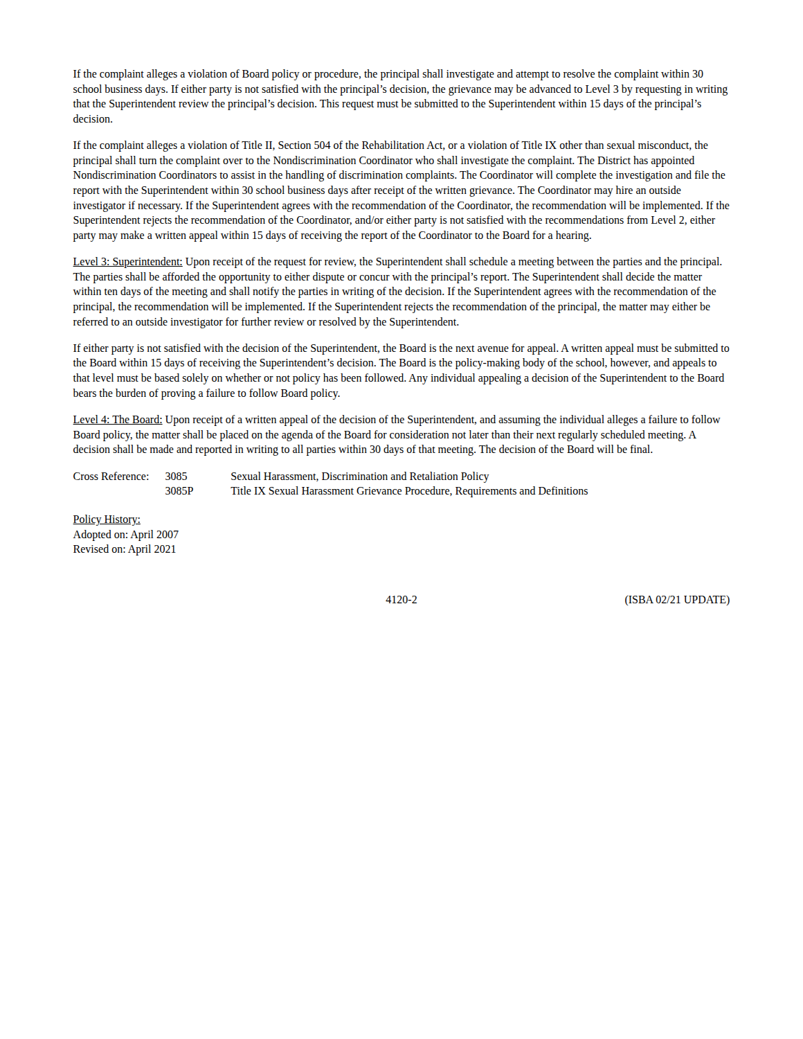If the complaint alleges a violation of Board policy or procedure, the principal shall investigate and attempt to resolve the complaint within 30 school business days. If either party is not satisfied with the principal’s decision, the grievance may be advanced to Level 3 by requesting in writing that the Superintendent review the principal’s decision. This request must be submitted to the Superintendent within 15 days of the principal’s decision.
If the complaint alleges a violation of Title II, Section 504 of the Rehabilitation Act, or a violation of Title IX other than sexual misconduct, the principal shall turn the complaint over to the Nondiscrimination Coordinator who shall investigate the complaint. The District has appointed Nondiscrimination Coordinators to assist in the handling of discrimination complaints. The Coordinator will complete the investigation and file the report with the Superintendent within 30 school business days after receipt of the written grievance. The Coordinator may hire an outside investigator if necessary. If the Superintendent agrees with the recommendation of the Coordinator, the recommendation will be implemented. If the Superintendent rejects the recommendation of the Coordinator, and/or either party is not satisfied with the recommendations from Level 2, either party may make a written appeal within 15 days of receiving the report of the Coordinator to the Board for a hearing.
Level 3: Superintendent: Upon receipt of the request for review, the Superintendent shall schedule a meeting between the parties and the principal. The parties shall be afforded the opportunity to either dispute or concur with the principal’s report. The Superintendent shall decide the matter within ten days of the meeting and shall notify the parties in writing of the decision. If the Superintendent agrees with the recommendation of the principal, the recommendation will be implemented. If the Superintendent rejects the recommendation of the principal, the matter may either be referred to an outside investigator for further review or resolved by the Superintendent.
If either party is not satisfied with the decision of the Superintendent, the Board is the next avenue for appeal. A written appeal must be submitted to the Board within 15 days of receiving the Superintendent’s decision. The Board is the policy-making body of the school, however, and appeals to that level must be based solely on whether or not policy has been followed. Any individual appealing a decision of the Superintendent to the Board bears the burden of proving a failure to follow Board policy.
Level 4: The Board: Upon receipt of a written appeal of the decision of the Superintendent, and assuming the individual alleges a failure to follow Board policy, the matter shall be placed on the agenda of the Board for consideration not later than their next regularly scheduled meeting. A decision shall be made and reported in writing to all parties within 30 days of that meeting. The decision of the Board will be final.
| Cross Reference: | 3085 | Sexual Harassment, Discrimination and Retaliation Policy |
| | 3085P | Title IX Sexual Harassment Grievance Procedure, Requirements and Definitions |
Policy History:
Adopted on: April 2007
Revised on: April 2021
4120-2
(ISBA 02/21 UPDATE)